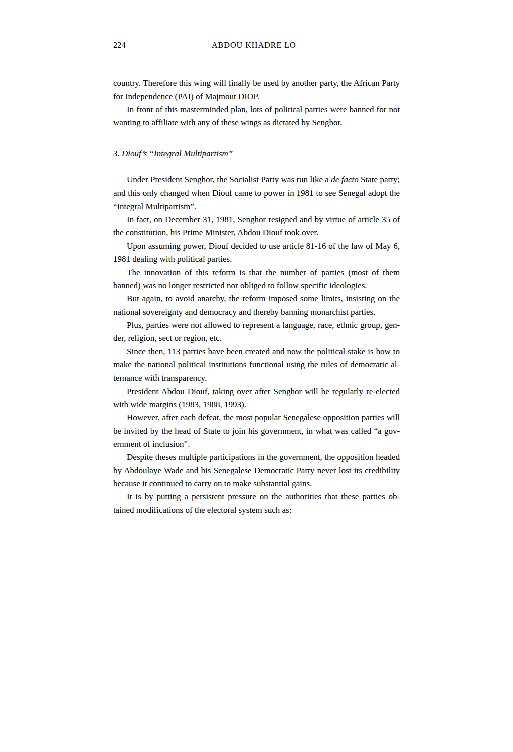224 Abdou Khadre Lo
country. Therefore this wing will finally be used by another party, the African Party for Independence (PAI) of Majmout DIOP.
In front of this masterminded plan, lots of political parties were banned for not wanting to affiliate with any of these wings as dictated by Senghor.
3. Diouf’s “Integral Multipartism”
Under President Senghor, the Socialist Party was run like a de facto State party; and this only changed when Diouf came to power in 1981 to see Senegal adopt the “Integral Multipartism”.
In fact, on December 31, 1981, Senghor resigned and by virtue of article 35 of the constitution, his Prime Minister, Abdou Diouf took over.
Upon assuming power, Diouf decided to use article 81-16 of the law of May 6, 1981 dealing with political parties.
The innovation of this reform is that the number of parties (most of them banned) was no longer restricted nor obliged to follow specific ideologies.
But again, to avoid anarchy, the reform imposed some limits, insisting on the national sovereignty and democracy and thereby banning monarchist parties.
Plus, parties were not allowed to represent a language, race, ethnic group, gender, religion, sect or region, etc.
Since then, 113 parties have been created and now the political stake is how to make the national political institutions functional using the rules of democratic alternance with transparency.
President Abdou Diouf, taking over after Senghor will be regularly re-elected with wide margins (1983, 1988, 1993).
However, after each defeat, the most popular Senegalese opposition parties will be invited by the head of State to join his government, in what was called “a government of inclusion”.
Despite theses multiple participations in the government, the opposition headed by Abdoulaye Wade and his Senegalese Democratic Party never lost its credibility because it continued to carry on to make substantial gains.
It is by putting a persistent pressure on the authorities that these parties obtained modifications of the electoral system such as: